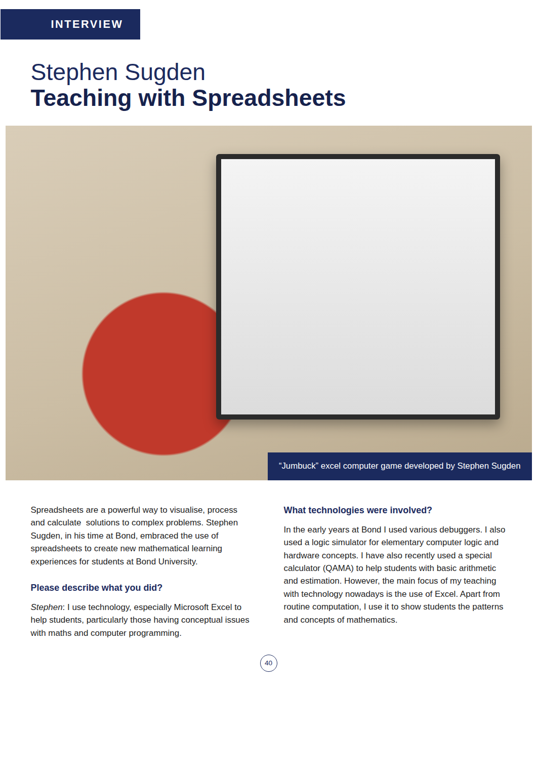INTERVIEW
Stephen Sugden
Teaching with Spreadsheets
“Jumbuck” excel computer game developed by Stephen Sugden
Spreadsheets are a powerful way to visualise, process and calculate solutions to complex problems. Stephen Sugden, in his time at Bond, embraced the use of spreadsheets to create new mathematical learning experiences for students at Bond University.
Please describe what you did?
Stephen: I use technology, especially Microsoft Excel to help students, particularly those having conceptual issues with maths and computer programming.
What technologies were involved?
In the early years at Bond I used various debuggers. I also used a logic simulator for elementary computer logic and hardware concepts. I have also recently used a special calculator (QAMA) to help students with basic arithmetic and estimation. However, the main focus of my teaching with technology nowadays is the use of Excel. Apart from routine computation, I use it to show students the patterns and concepts of mathematics.
40